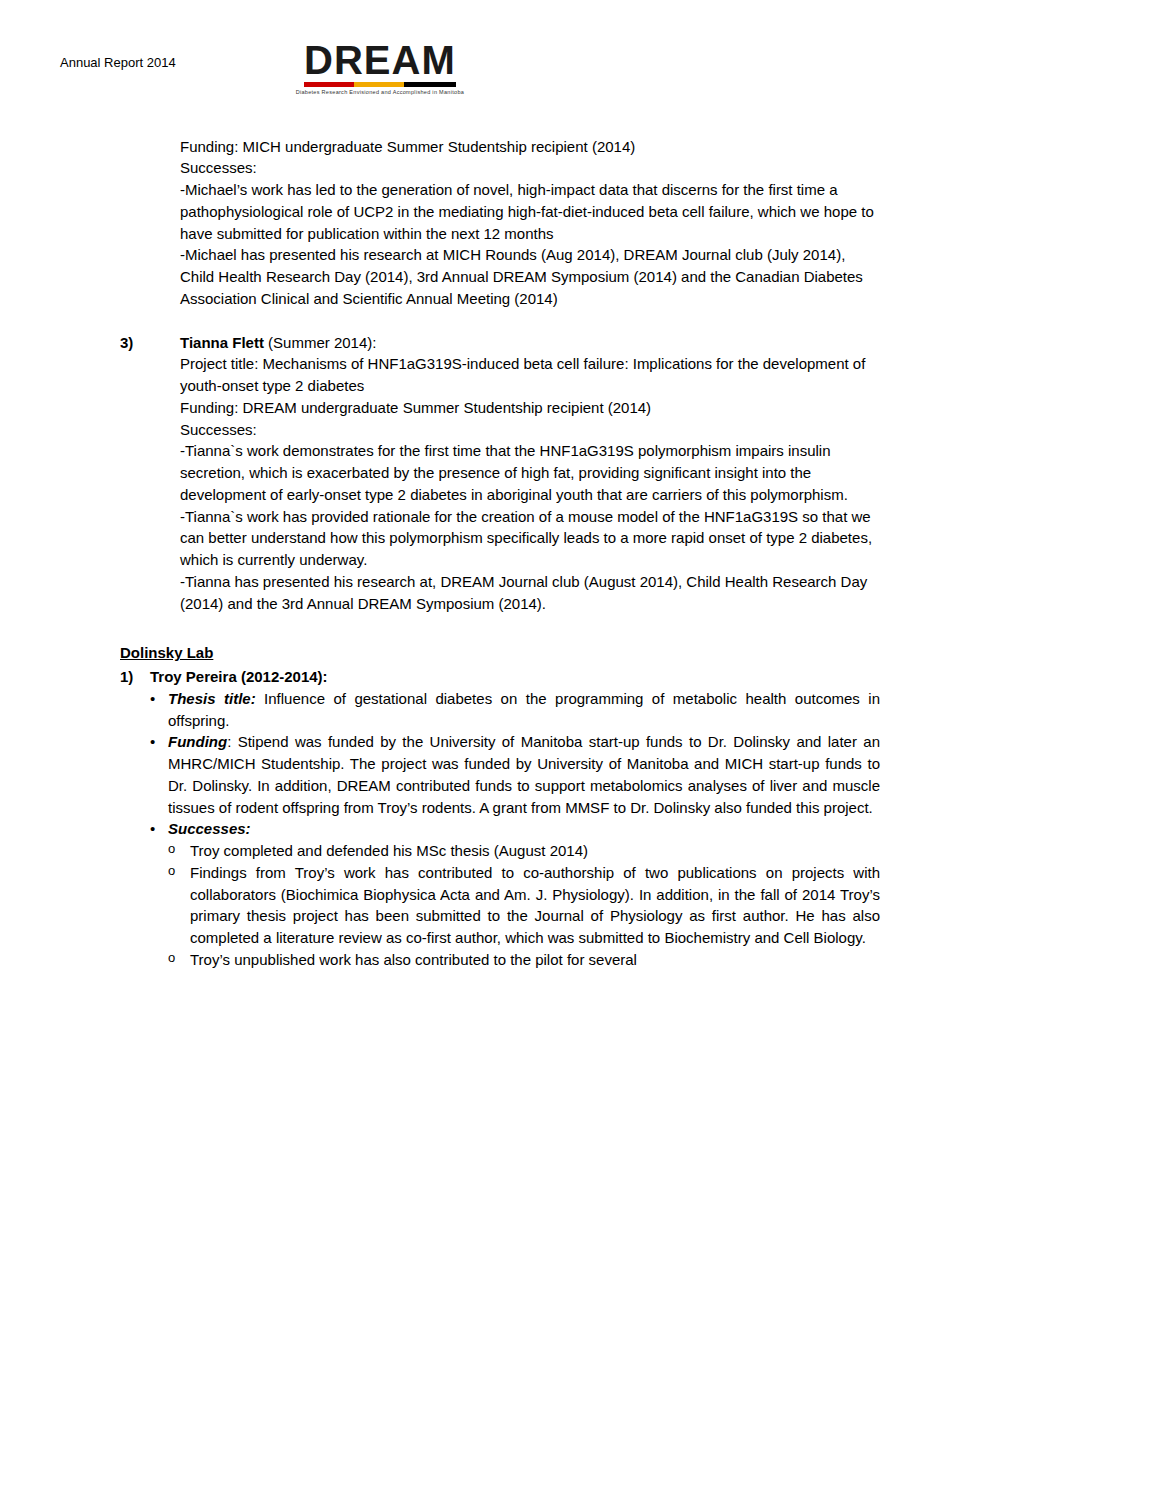Annual Report 2014
DREAM
Diabetes Research Envisioned and Accomplished in Manitoba
Funding: MICH undergraduate Summer Studentship recipient (2014)
Successes:
-Michael’s work has led to the generation of novel, high-impact data that discerns for the first time a pathophysiological role of UCP2 in the mediating high-fat-diet-induced beta cell failure, which we hope to have submitted for publication within the next 12 months
-Michael has presented his research at MICH Rounds (Aug 2014), DREAM Journal club (July 2014), Child Health Research Day (2014), 3rd Annual DREAM Symposium (2014) and the Canadian Diabetes Association Clinical and Scientific Annual Meeting (2014)
3)
Tianna Flett (Summer 2014):
Project title: Mechanisms of HNF1aG319S-induced beta cell failure: Implications for the development of youth-onset type 2 diabetes
Funding: DREAM undergraduate Summer Studentship recipient (2014)
Successes:
-Tianna`s work demonstrates for the first time that the HNF1aG319S polymorphism impairs insulin secretion, which is exacerbated by the presence of high fat, providing significant insight into the development of early-onset type 2 diabetes in aboriginal youth that are carriers of this polymorphism.
-Tianna`s work has provided rationale for the creation of a mouse model of the HNF1aG319S so that we can better understand how this polymorphism specifically leads to a more rapid onset of type 2 diabetes, which is currently underway.
-Tianna has presented his research at, DREAM Journal club (August 2014), Child Health Research Day (2014) and the 3rd Annual DREAM Symposium (2014).
Dolinsky Lab
1)
Troy Pereira (2012-2014):
Thesis title: Influence of gestational diabetes on the programming of metabolic health outcomes in offspring.
Funding: Stipend was funded by the University of Manitoba start-up funds to Dr. Dolinsky and later an MHRC/MICH Studentship. The project was funded by University of Manitoba and MICH start-up funds to Dr. Dolinsky. In addition, DREAM contributed funds to support metabolomics analyses of liver and muscle tissues of rodent offspring from Troy’s rodents. A grant from MMSF to Dr. Dolinsky also funded this project.
Successes:
Troy completed and defended his MSc thesis (August 2014)
Findings from Troy’s work has contributed to co-authorship of two publications on projects with collaborators (Biochimica Biophysica Acta and Am. J. Physiology). In addition, in the fall of 2014 Troy’s primary thesis project has been submitted to the Journal of Physiology as first author. He has also completed a literature review as co-first author, which was submitted to Biochemistry and Cell Biology.
Troy’s unpublished work has also contributed to the pilot for several